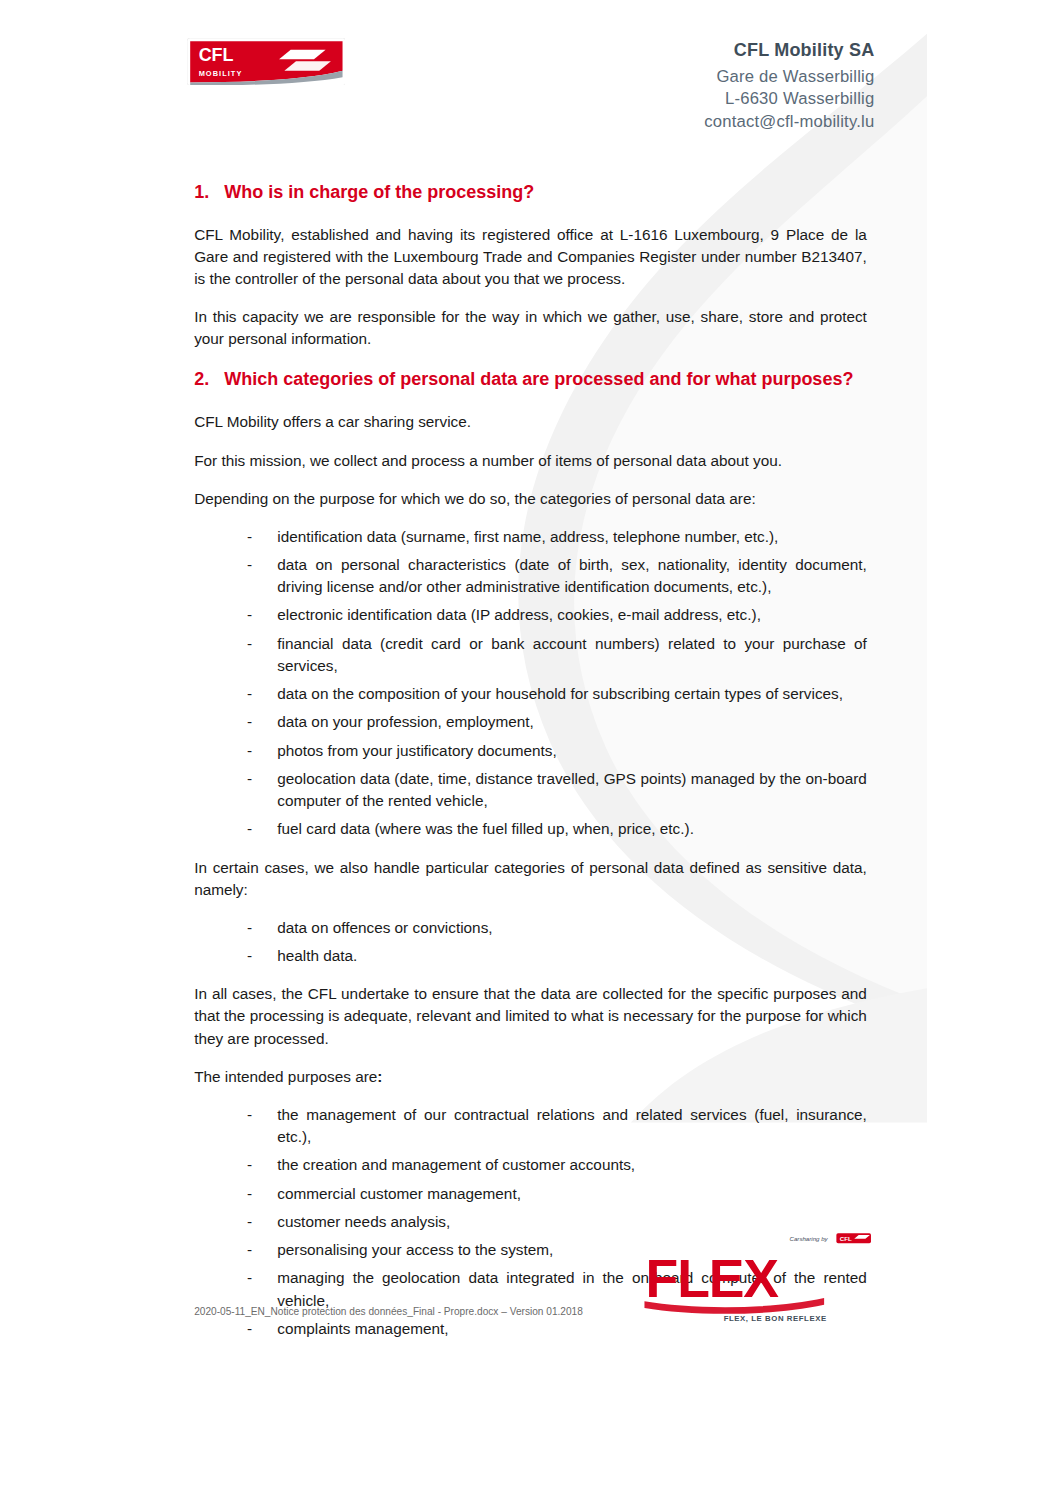CFL MOBILITY
CFL Mobility SA
Gare de Wasserbillig
L-6630 Wasserbillig
contact@cfl-mobility.lu
1. Who is in charge of the processing?
CFL Mobility, established and having its registered office at L-1616 Luxembourg, 9 Place de la Gare and registered with the Luxembourg Trade and Companies Register under number B213407, is the controller of the personal data about you that we process.
In this capacity we are responsible for the way in which we gather, use, share, store and protect your personal information.
2. Which categories of personal data are processed and for what purposes?
CFL Mobility offers a car sharing service.
For this mission, we collect and process a number of items of personal data about you.
Depending on the purpose for which we do so, the categories of personal data are:
identification data (surname, first name, address, telephone number, etc.),
data on personal characteristics (date of birth, sex, nationality, identity document, driving license and/or other administrative identification documents, etc.),
electronic identification data (IP address, cookies, e-mail address, etc.),
financial data (credit card or bank account numbers) related to your purchase of services,
data on the composition of your household for subscribing certain types of services,
data on your profession, employment,
photos from your justificatory documents,
geolocation data (date, time, distance travelled, GPS points) managed by the on-board computer of the rented vehicle,
fuel card data (where was the fuel filled up, when, price, etc.).
In certain cases, we also handle particular categories of personal data defined as sensitive data, namely:
data on offences or convictions,
health data.
In all cases, the CFL undertake to ensure that the data are collected for the specific purposes and that the processing is adequate, relevant and limited to what is necessary for the purpose for which they are processed.
The intended purposes are:
the management of our contractual relations and related services (fuel, insurance, etc.),
the creation and management of customer accounts,
commercial customer management,
customer needs analysis,
personalising your access to the system,
managing the geolocation data integrated in the on-board computer of the rented vehicle,
complaints management,
2020-05-11_EN_Notice protection des données_Final - Propre.docx – Version 01.2018
Carsharing by CFL FLEX FLEX, LE BON REFLEXE